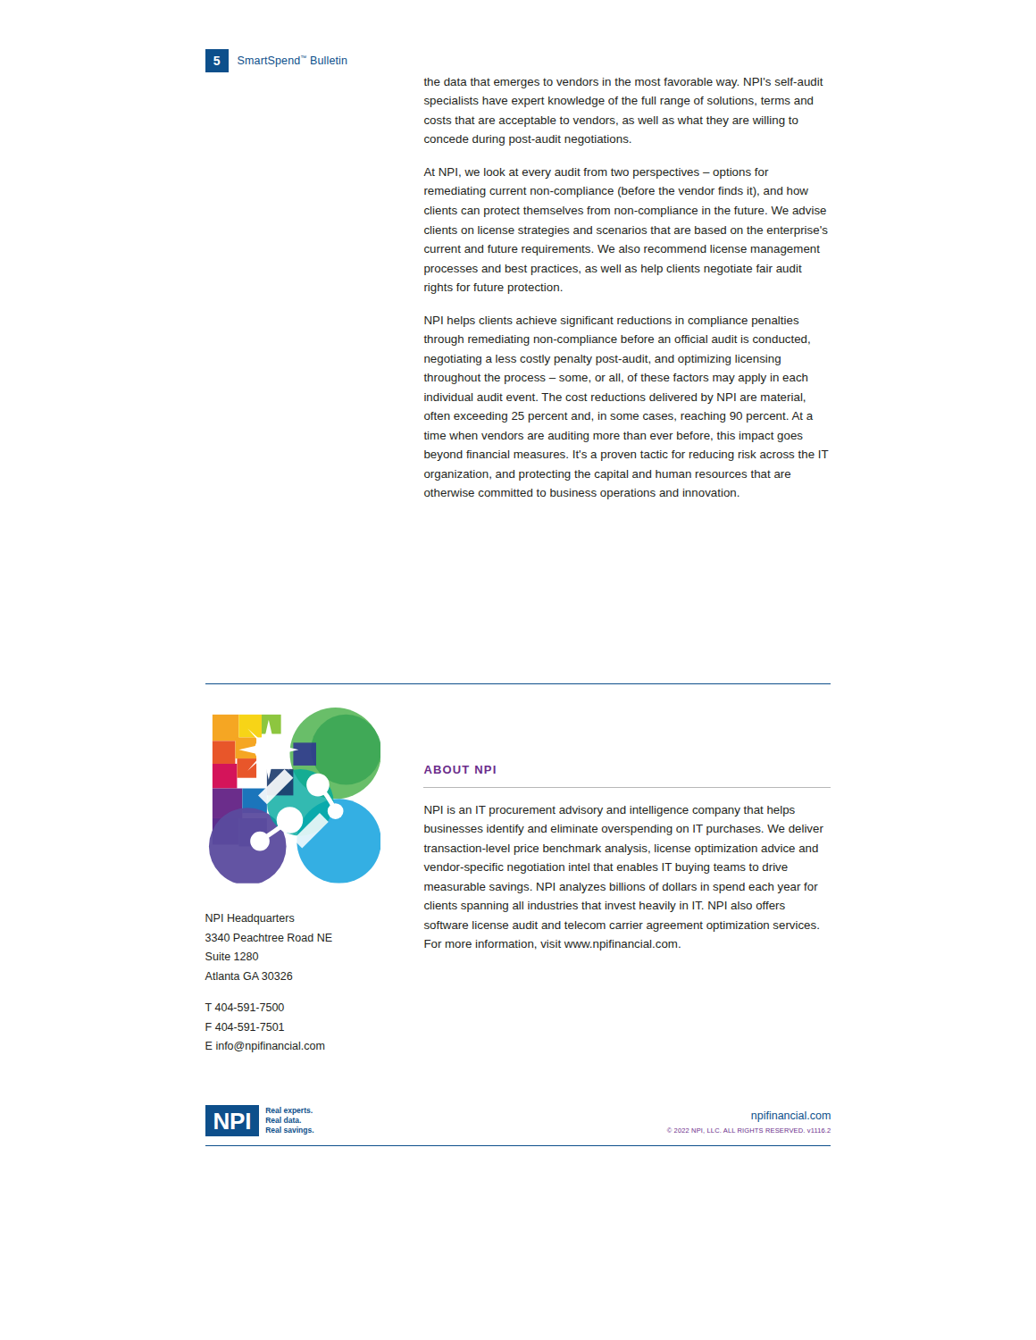5
SmartSpend™ Bulletin
the data that emerges to vendors in the most favorable way. NPI's self-audit specialists have expert knowledge of the full range of solutions, terms and costs that are acceptable to vendors, as well as what they are willing to concede during post-audit negotiations.
At NPI, we look at every audit from two perspectives – options for remediating current non-compliance (before the vendor finds it), and how clients can protect themselves from non-compliance in the future. We advise clients on license strategies and scenarios that are based on the enterprise's current and future requirements. We also recommend license management processes and best practices, as well as help clients negotiate fair audit rights for future protection.
NPI helps clients achieve significant reductions in compliance penalties through remediating non-compliance before an official audit is conducted, negotiating a less costly penalty post-audit, and optimizing licensing throughout the process – some, or all, of these factors may apply in each individual audit event. The cost reductions delivered by NPI are material, often exceeding 25 percent and, in some cases, reaching 90 percent. At a time when vendors are auditing more than ever before, this impact goes beyond financial measures. It's a proven tactic for reducing risk across the IT organization, and protecting the capital and human resources that are otherwise committed to business operations and innovation.
NPI Headquarters
3340 Peachtree Road NE
Suite 1280
Atlanta GA 30326
T 404-591-7500
F 404-591-7501
E info@npifinancial.com
ABOUT NPI
NPI is an IT procurement advisory and intelligence company that helps businesses identify and eliminate overspending on IT purchases. We deliver transaction-level price benchmark analysis, license optimization advice and vendor-specific negotiation intel that enables IT buying teams to drive measurable savings. NPI analyzes billions of dollars in spend each year for clients spanning all industries that invest heavily in IT. NPI also offers software license audit and telecom carrier agreement optimization services. For more information, visit www.npifinancial.com.
NPI
Real experts. Real data. Real savings.
npifinancial.com
© 2022 NPI, LLC. ALL RIGHTS RESERVED. v1116.2